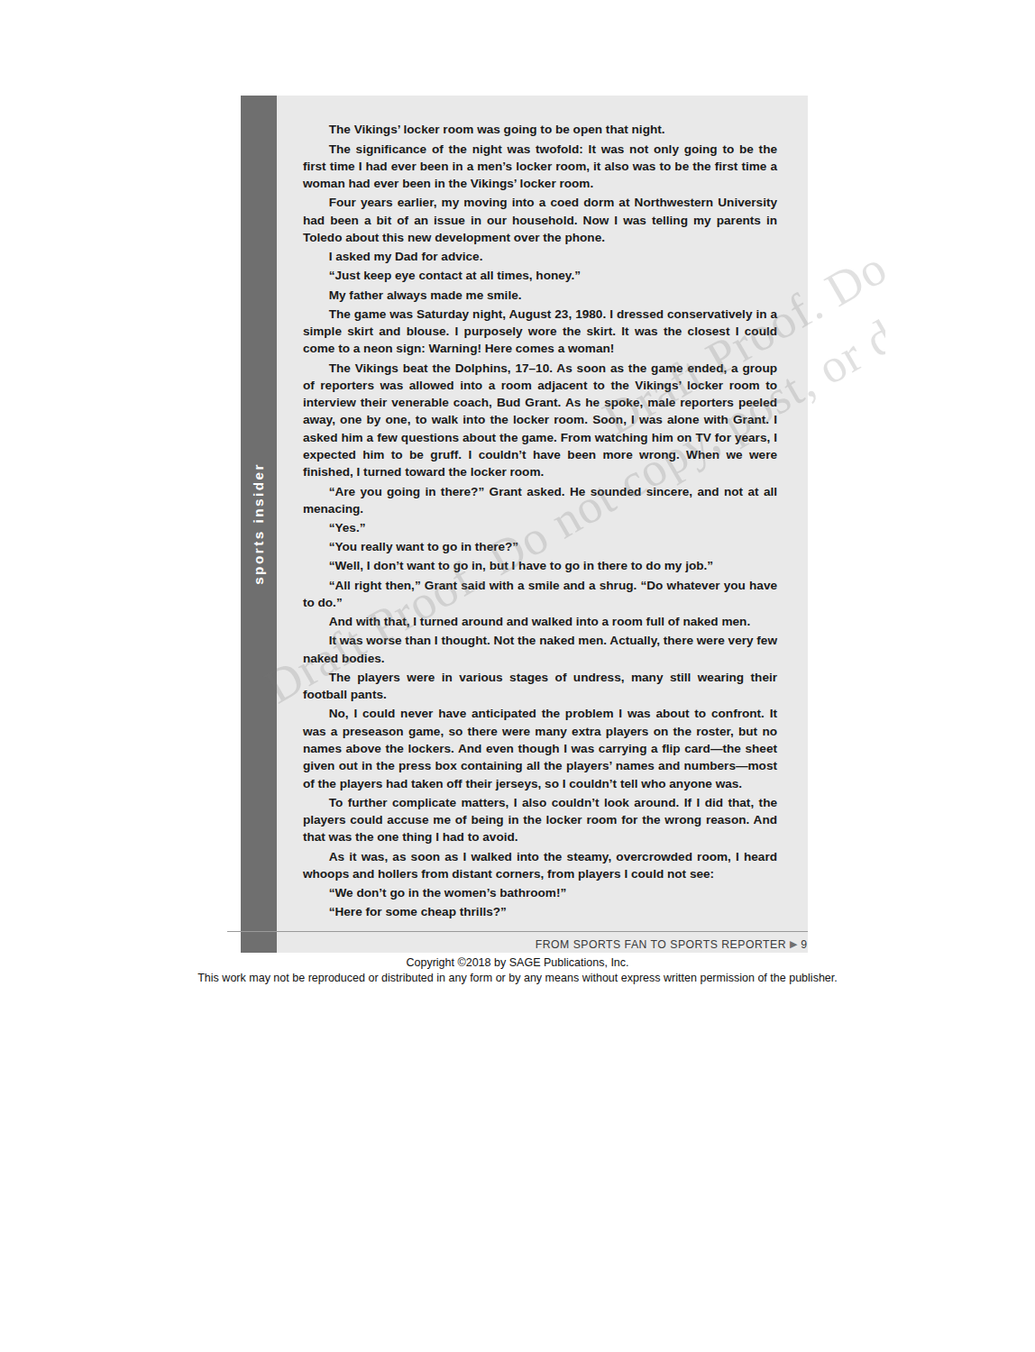sports insider
The Vikings’ locker room was going to be open that night.
The significance of the night was twofold: It was not only going to be the first time I had ever been in a men’s locker room, it also was to be the first time a woman had ever been in the Vikings’ locker room.
Four years earlier, my moving into a coed dorm at Northwestern University had been a bit of an issue in our household. Now I was telling my parents in Toledo about this new development over the phone.
I asked my Dad for advice.
“Just keep eye contact at all times, honey.”
My father always made me smile.
The game was Saturday night, August 23, 1980. I dressed conservatively in a simple skirt and blouse. I purposely wore the skirt. It was the closest I could come to a neon sign: Warning! Here comes a woman!
The Vikings beat the Dolphins, 17–10. As soon as the game ended, a group of reporters was allowed into a room adjacent to the Vikings’ locker room to interview their venerable coach, Bud Grant. As he spoke, male reporters peeled away, one by one, to walk into the locker room. Soon, I was alone with Grant. I asked him a few questions about the game. From watching him on TV for years, I expected him to be gruff. I couldn’t have been more wrong. When we were finished, I turned toward the locker room.
“Are you going in there?” Grant asked. He sounded sincere, and not at all menacing.
“Yes.”
“You really want to go in there?”
“Well, I don’t want to go in, but I have to go in there to do my job.”
“All right then,” Grant said with a smile and a shrug. “Do whatever you have to do.”
And with that, I turned around and walked into a room full of naked men.
It was worse than I thought. Not the naked men. Actually, there were very few naked bodies.
The players were in various stages of undress, many still wearing their football pants.
No, I could never have anticipated the problem I was about to confront. It was a preseason game, so there were many extra players on the roster, but no names above the lockers. And even though I was carrying a flip card—the sheet given out in the press box containing all the players’ names and numbers—most of the players had taken off their jerseys, so I couldn’t tell who anyone was.
To further complicate matters, I also couldn’t look around. If I did that, the players could accuse me of being in the locker room for the wrong reason. And that was the one thing I had to avoid.
As it was, as soon as I walked into the steamy, overcrowded room, I heard whoops and hollers from distant corners, from players I could not see:
“We don’t go in the women’s bathroom!”
“Here for some cheap thrills?”
FROM SPORTS FAN TO SPORTS REPORTER ▶ 9
Copyright ©2018 by SAGE Publications, Inc.
This work may not be reproduced or distributed in any form or by any means without express written permission of the publisher.
Draft Proof. Do not copy, post, or distribute Draft Proof. Do not copy, post, or distribute